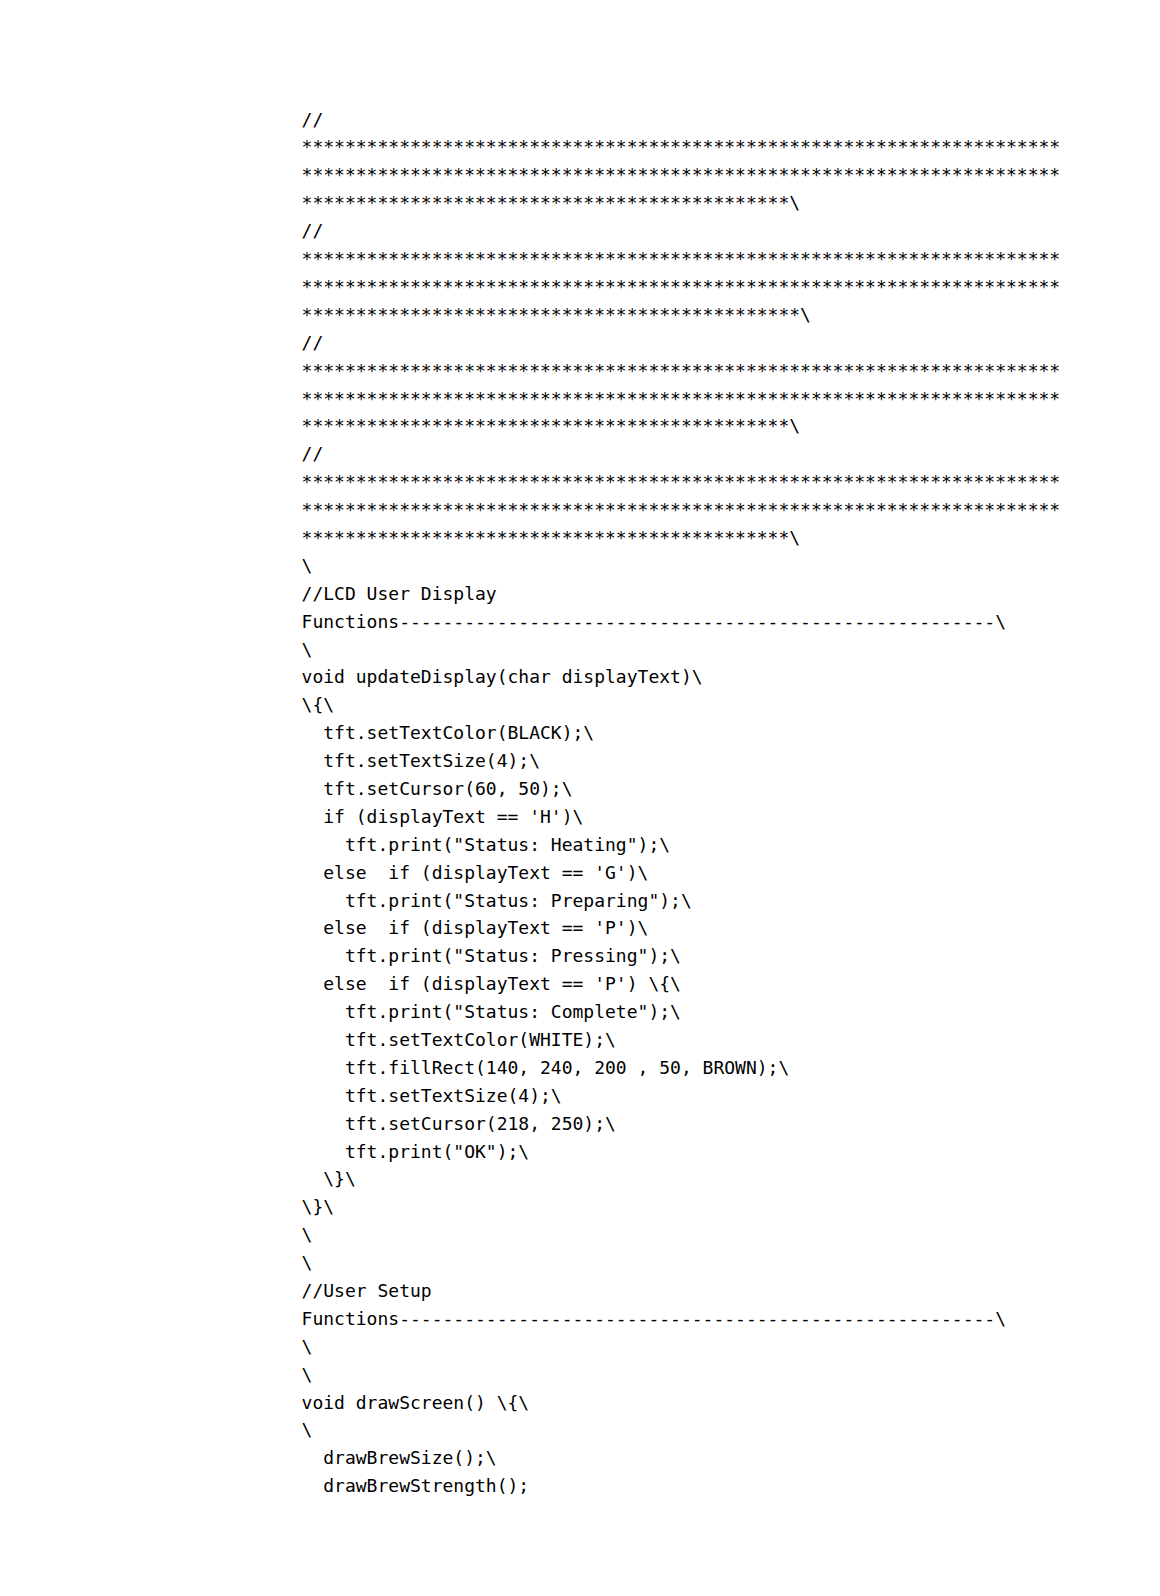//
**********************************************************************
**********************************************************************
*********************************************\
//
**********************************************************************
**********************************************************************
**********************************************\
//
**********************************************************************
**********************************************************************
*********************************************\
//
**********************************************************************
**********************************************************************
*********************************************\
\
//LCD User Display
Functions-------------------------------------------------------\
\
void updateDisplay(char displayText)\
\{\
  tft.setTextColor(BLACK);\
  tft.setTextSize(4);\
  tft.setCursor(60, 50);\
  if (displayText == 'H')\
    tft.print("Status: Heating");\
  else  if (displayText == 'G')\
    tft.print("Status: Preparing");\
  else  if (displayText == 'P')\
    tft.print("Status: Pressing");\
  else  if (displayText == 'P') \{\
    tft.print("Status: Complete");\
    tft.setTextColor(WHITE);\
    tft.fillRect(140, 240, 200 , 50, BROWN);\
    tft.setTextSize(4);\
    tft.setCursor(218, 250);\
    tft.print("OK");\
  \}\
\}\
\
\
//User Setup
Functions-------------------------------------------------------\
\
\
void drawScreen() \{\
\
  drawBrewSize();\
  drawBrewStrength();